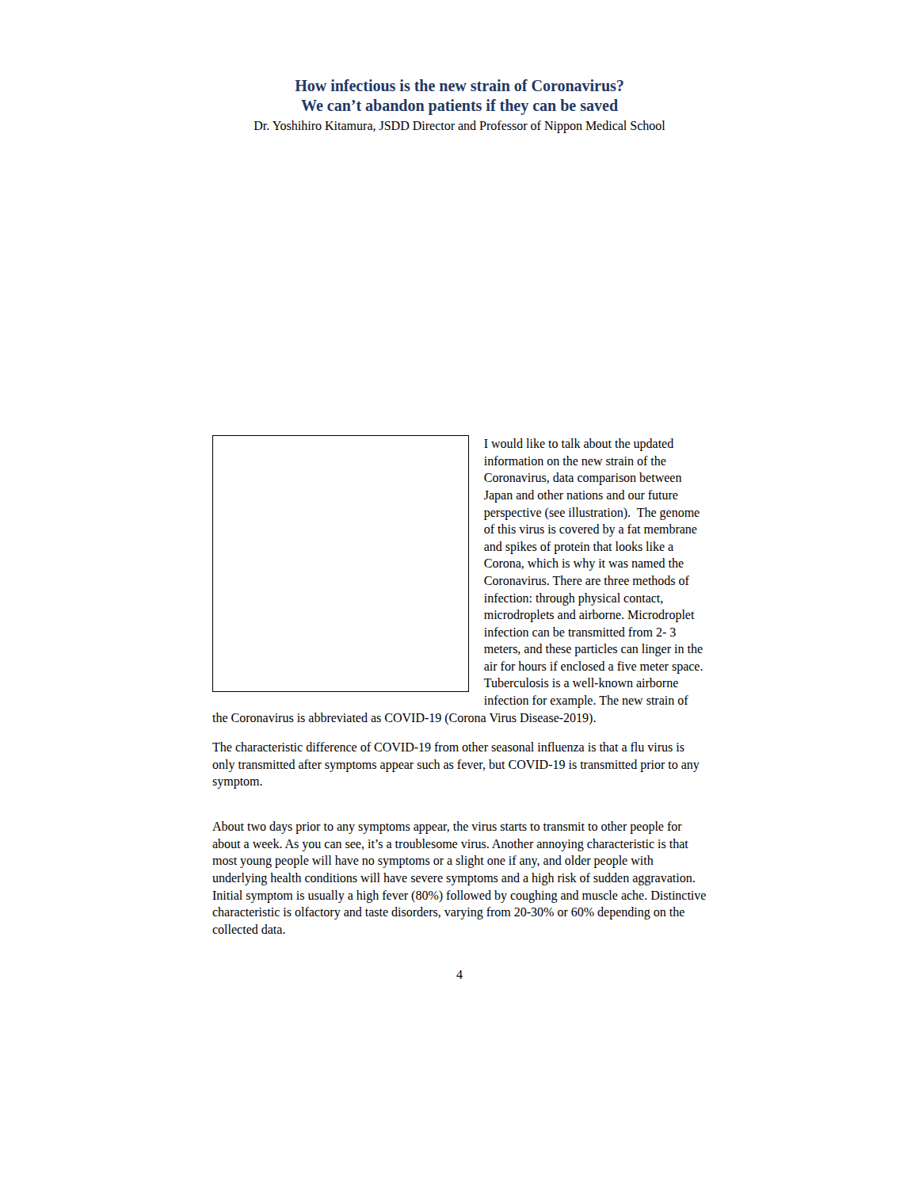How infectious is the new strain of Coronavirus? We can’t abandon patients if they can be saved
Dr. Yoshihiro Kitamura, JSDD Director and Professor of Nippon Medical School
I would like to talk about the updated information on the new strain of the Coronavirus, data comparison between Japan and other nations and our future perspective (see illustration). The genome of this virus is covered by a fat membrane and spikes of protein that looks like a Corona, which is why it was named the Coronavirus. There are three methods of infection: through physical contact, microdroplets and airborne. Microdroplet infection can be transmitted from 2- 3 meters, and these particles can linger in the air for hours if enclosed a five meter space. Tuberculosis is a well-known airborne infection for example. The new strain of the Coronavirus is abbreviated as COVID-19 (Corona Virus Disease-2019).
The characteristic difference of COVID-19 from other seasonal influenza is that a flu virus is only transmitted after symptoms appear such as fever, but COVID-19 is transmitted prior to any symptom.
About two days prior to any symptoms appear, the virus starts to transmit to other people for about a week. As you can see, it’s a troublesome virus. Another annoying characteristic is that most young people will have no symptoms or a slight one if any, and older people with underlying health conditions will have severe symptoms and a high risk of sudden aggravation. Initial symptom is usually a high fever (80%) followed by coughing and muscle ache. Distinctive characteristic is olfactory and taste disorders, varying from 20-30% or 60% depending on the collected data.
4